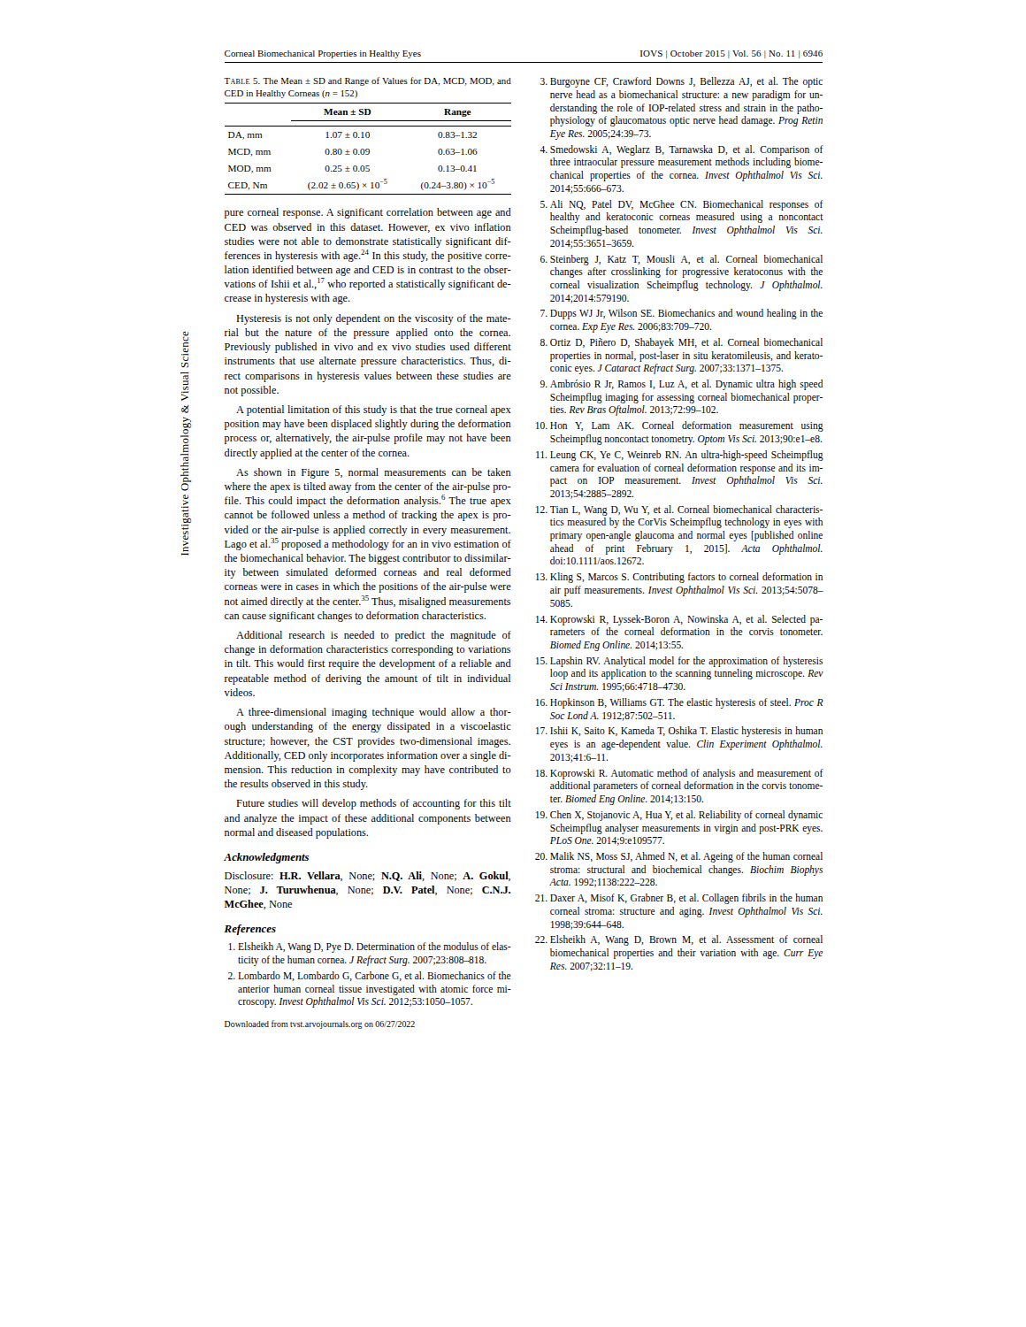Corneal Biomechanical Properties in Healthy Eyes
IOVS | October 2015 | Vol. 56 | No. 11 | 6946
Investigative Ophthalmology & Visual Science
Table 5. The Mean ± SD and Range of Values for DA, MCD, MOD, and CED in Healthy Corneas (n = 152)
| | Mean ± SD | Range |
| --- | --- | --- |
| DA, mm | 1.07 ± 0.10 | 0.83–1.32 |
| MCD, mm | 0.80 ± 0.09 | 0.63–1.06 |
| MOD, mm | 0.25 ± 0.05 | 0.13–0.41 |
| CED, Nm | (2.02 ± 0.65) × 10 −5 | (0.24–3.80) × 10 −5 |
pure corneal response. A significant correlation between age and CED was observed in this dataset. However, ex vivo inflation studies were not able to demonstrate statistically significant differences in hysteresis with age.24 In this study, the positive correlation identified between age and CED is in contrast to the observations of Ishii et al.,17 who reported a statistically significant decrease in hysteresis with age.
Hysteresis is not only dependent on the viscosity of the material but the nature of the pressure applied onto the cornea. Previously published in vivo and ex vivo studies used different instruments that use alternate pressure characteristics. Thus, direct comparisons in hysteresis values between these studies are not possible.
A potential limitation of this study is that the true corneal apex position may have been displaced slightly during the deformation process or, alternatively, the air-pulse profile may not have been directly applied at the center of the cornea.
As shown in Figure 5, normal measurements can be taken where the apex is tilted away from the center of the air-pulse profile. This could impact the deformation analysis.6 The true apex cannot be followed unless a method of tracking the apex is provided or the air-pulse is applied correctly in every measurement. Lago et al.35 proposed a methodology for an in vivo estimation of the biomechanical behavior. The biggest contributor to dissimilarity between simulated deformed corneas and real deformed corneas were in cases in which the positions of the air-pulse were not aimed directly at the center.35 Thus, misaligned measurements can cause significant changes to deformation characteristics.
Additional research is needed to predict the magnitude of change in deformation characteristics corresponding to variations in tilt. This would first require the development of a reliable and repeatable method of deriving the amount of tilt in individual videos.
A three-dimensional imaging technique would allow a thorough understanding of the energy dissipated in a viscoelastic structure; however, the CST provides two-dimensional images. Additionally, CED only incorporates information over a single dimension. This reduction in complexity may have contributed to the results observed in this study.
Future studies will develop methods of accounting for this tilt and analyze the impact of these additional components between normal and diseased populations.
Acknowledgments
Disclosure: H.R. Vellara, None; N.Q. Ali, None; A. Gokul, None; J. Turuwhenua, None; D.V. Patel, None; C.N.J. McGhee, None
References
Elsheikh A, Wang D, Pye D. Determination of the modulus of elasticity of the human cornea. J Refract Surg. 2007;23:808–818.
Lombardo M, Lombardo G, Carbone G, et al. Biomechanics of the anterior human corneal tissue investigated with atomic force microscopy. Invest Ophthalmol Vis Sci. 2012;53:1050–1057.
Burgoyne CF, Crawford Downs J, Bellezza AJ, et al. The optic nerve head as a biomechanical structure: a new paradigm for understanding the role of IOP-related stress and strain in the pathophysiology of glaucomatous optic nerve head damage. Prog Retin Eye Res. 2005;24:39–73.
Smedowski A, Weglarz B, Tarnawska D, et al. Comparison of three intraocular pressure measurement methods including biomechanical properties of the cornea. Invest Ophthalmol Vis Sci. 2014;55:666–673.
Ali NQ, Patel DV, McGhee CN. Biomechanical responses of healthy and keratoconic corneas measured using a noncontact Scheimpflug-based tonometer. Invest Ophthalmol Vis Sci. 2014;55:3651–3659.
Steinberg J, Katz T, Mousli A, et al. Corneal biomechanical changes after crosslinking for progressive keratoconus with the corneal visualization Scheimpflug technology. J Ophthalmol. 2014;2014:579190.
Dupps WJ Jr, Wilson SE. Biomechanics and wound healing in the cornea. Exp Eye Res. 2006;83:709–720.
Ortiz D, Piñero D, Shabayek MH, et al. Corneal biomechanical properties in normal, post-laser in situ keratomileusis, and keratoconic eyes. J Cataract Refract Surg. 2007;33:1371–1375.
Ambrósio R Jr, Ramos I, Luz A, et al. Dynamic ultra high speed Scheimpflug imaging for assessing corneal biomechanical properties. Rev Bras Oftalmol. 2013;72:99–102.
Hon Y, Lam AK. Corneal deformation measurement using Scheimpflug noncontact tonometry. Optom Vis Sci. 2013;90:e1–e8.
Leung CK, Ye C, Weinreb RN. An ultra-high-speed Scheimpflug camera for evaluation of corneal deformation response and its impact on IOP measurement. Invest Ophthalmol Vis Sci. 2013;54:2885–2892.
Tian L, Wang D, Wu Y, et al. Corneal biomechanical characteristics measured by the CorVis Scheimpflug technology in eyes with primary open-angle glaucoma and normal eyes [published online ahead of print February 1, 2015]. Acta Ophthalmol. doi:10.1111/aos.12672.
Kling S, Marcos S. Contributing factors to corneal deformation in air puff measurements. Invest Ophthalmol Vis Sci. 2013;54:5078–5085.
Koprowski R, Lyssek-Boron A, Nowinska A, et al. Selected parameters of the corneal deformation in the corvis tonometer. Biomed Eng Online. 2014;13:55.
Lapshin RV. Analytical model for the approximation of hysteresis loop and its application to the scanning tunneling microscope. Rev Sci Instrum. 1995;66:4718–4730.
Hopkinson B, Williams GT. The elastic hysteresis of steel. Proc R Soc Lond A. 1912;87:502–511.
Ishii K, Saito K, Kameda T, Oshika T. Elastic hysteresis in human eyes is an age-dependent value. Clin Experiment Ophthalmol. 2013;41:6–11.
Koprowski R. Automatic method of analysis and measurement of additional parameters of corneal deformation in the corvis tonometer. Biomed Eng Online. 2014;13:150.
Chen X, Stojanovic A, Hua Y, et al. Reliability of corneal dynamic Scheimpflug analyser measurements in virgin and post-PRK eyes. PLoS One. 2014;9:e109577.
Malik NS, Moss SJ, Ahmed N, et al. Ageing of the human corneal stroma: structural and biochemical changes. Biochim Biophys Acta. 1992;1138:222–228.
Daxer A, Misof K, Grabner B, et al. Collagen fibrils in the human corneal stroma: structure and aging. Invest Ophthalmol Vis Sci. 1998;39:644–648.
Elsheikh A, Wang D, Brown M, et al. Assessment of corneal biomechanical properties and their variation with age. Curr Eye Res. 2007;32:11–19.
Downloaded from tvst.arvojournals.org on 06/27/2022